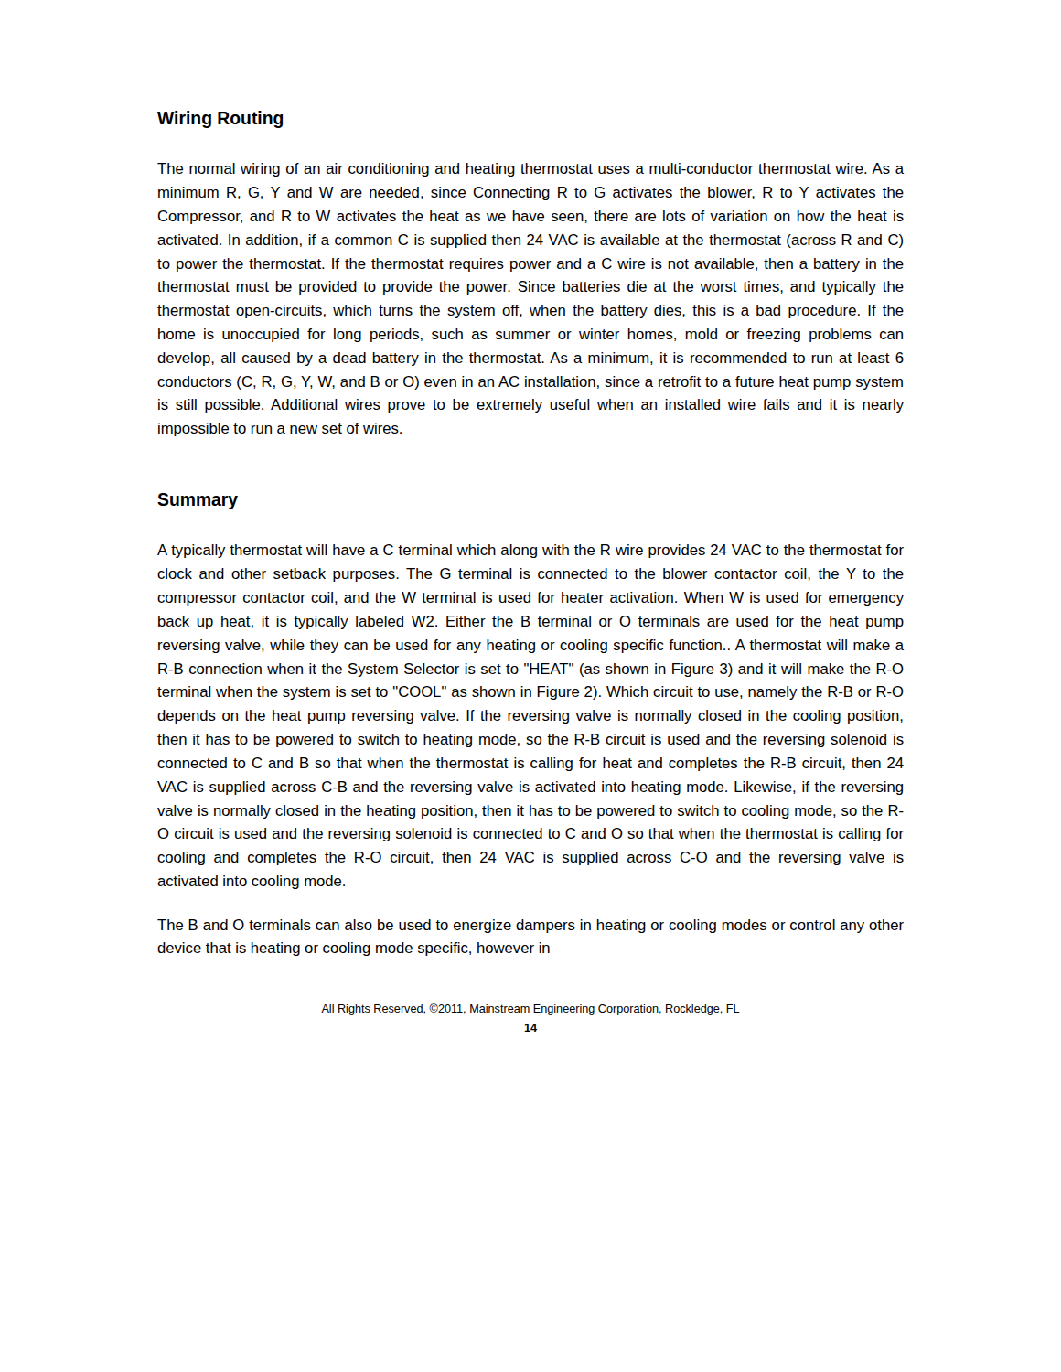Wiring Routing
The normal wiring of an air conditioning and heating thermostat uses a multi-conductor thermostat wire. As a minimum R, G, Y and W are needed, since Connecting R to G activates the blower, R to Y activates the Compressor, and R to W activates the heat as we have seen, there are lots of variation on how the heat is activated. In addition, if a common C is supplied then 24 VAC is available at the thermostat (across R and C) to power the thermostat. If the thermostat requires power and a C wire is not available, then a battery in the thermostat must be provided to provide the power. Since batteries die at the worst times, and typically the thermostat open-circuits, which turns the system off, when the battery dies, this is a bad procedure. If the home is unoccupied for long periods, such as summer or winter homes, mold or freezing problems can develop, all caused by a dead battery in the thermostat. As a minimum, it is recommended to run at least 6 conductors (C, R, G, Y, W, and B or O) even in an AC installation, since a retrofit to a future heat pump system is still possible. Additional wires prove to be extremely useful when an installed wire fails and it is nearly impossible to run a new set of wires.
Summary
A typically thermostat will have a C terminal which along with the R wire provides 24 VAC to the thermostat for clock and other setback purposes. The G terminal is connected to the blower contactor coil, the Y to the compressor contactor coil, and the W terminal is used for heater activation. When W is used for emergency back up heat, it is typically labeled W2. Either the B terminal or O terminals are used for the heat pump reversing valve, while they can be used for any heating or cooling specific function.. A thermostat will make a R-B connection when it the System Selector is set to "HEAT" (as shown in Figure 3) and it will make the R-O terminal when the system is set to "COOL" as shown in Figure 2). Which circuit to use, namely the R-B or R-O depends on the heat pump reversing valve. If the reversing valve is normally closed in the cooling position, then it has to be powered to switch to heating mode, so the R-B circuit is used and the reversing solenoid is connected to C and B so that when the thermostat is calling for heat and completes the R-B circuit, then 24 VAC is supplied across C-B and the reversing valve is activated into heating mode. Likewise, if the reversing valve is normally closed in the heating position, then it has to be powered to switch to cooling mode, so the R-O circuit is used and the reversing solenoid is connected to C and O so that when the thermostat is calling for cooling and completes the R-O circuit, then 24 VAC is supplied across C-O and the reversing valve is activated into cooling mode.
The B and O terminals can also be used to energize dampers in heating or cooling modes or control any other device that is heating or cooling mode specific, however in
All Rights Reserved, ©2011, Mainstream Engineering Corporation, Rockledge, FL 14